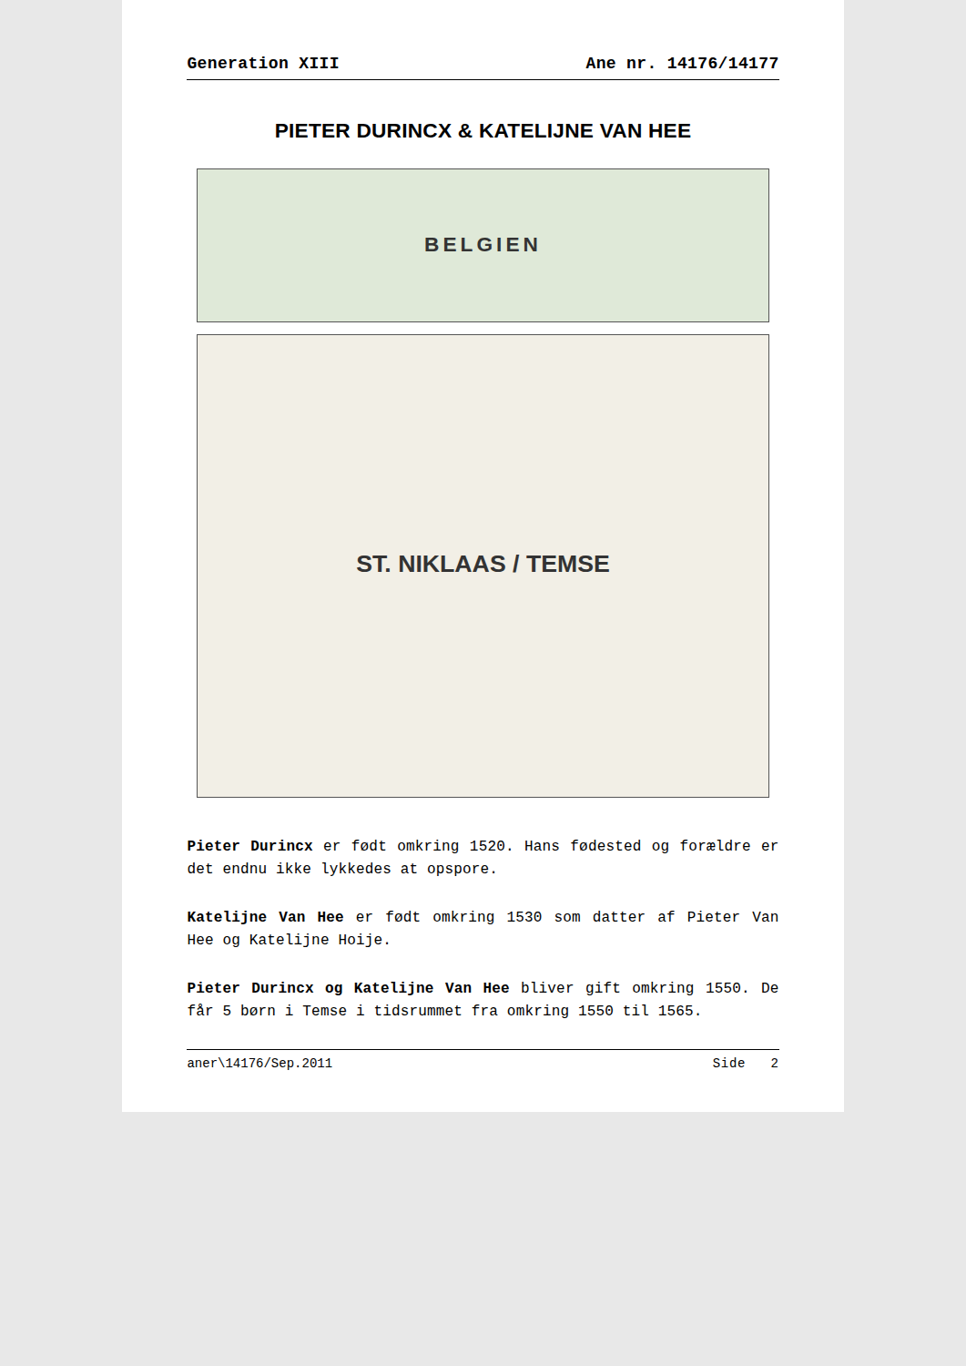Generation XIII Ane nr. 14176/14177
PIETER DURINCX & KATELIJNE VAN HEE
Oversigtskort over Belgien.
Detailkort over området omkring Temse og St. Niklaas.
Pieter Durincx er født omkring 1520. Hans fødested og forældre er det endnu ikke lykkedes at opspore.
Katelijne Van Hee er født omkring 1530 som datter af Pieter Van Hee og Katelijne Hoije.
Pieter Durincx og Katelijne Van Hee bliver gift omkring 1550. De får 5 børn i Temse i tidsrummet fra omkring 1550 til 1565.
aner\14176/Sep.2011 Side 2